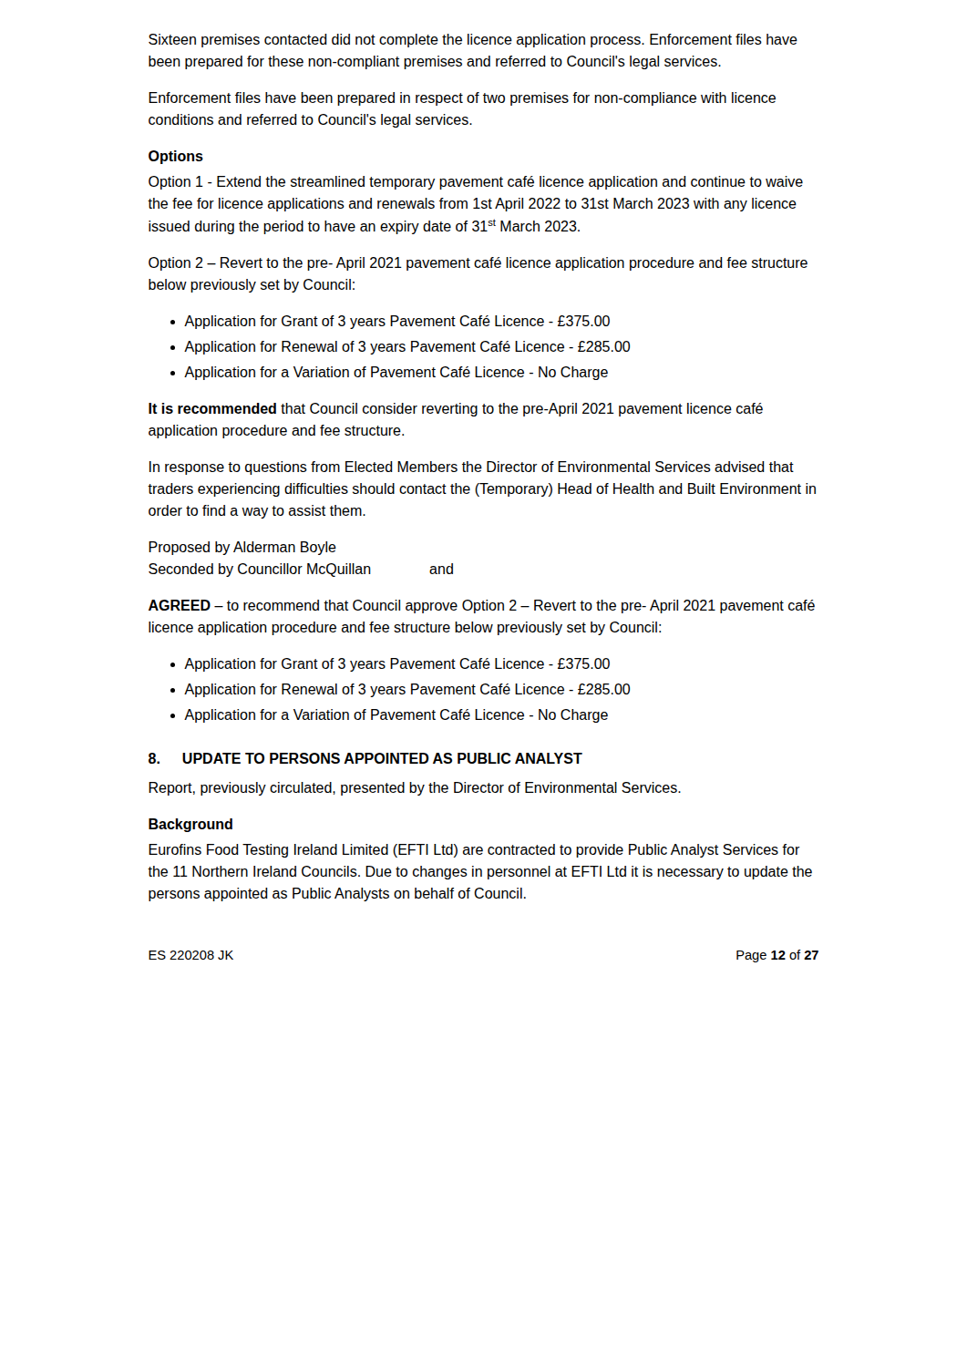Sixteen premises contacted did not complete the licence application process. Enforcement files have been prepared for these non-compliant premises and referred to Council's legal services.
Enforcement files have been prepared in respect of two premises for non-compliance with licence conditions and referred to Council's legal services.
Options
Option 1 - Extend the streamlined temporary pavement café licence application and continue to waive the fee for licence applications and renewals from 1st April 2022 to 31st March 2023 with any licence issued during the period to have an expiry date of 31st March 2023.
Option 2 – Revert to the pre- April 2021 pavement café licence application procedure and fee structure below previously set by Council:
Application for Grant of 3 years Pavement Café Licence - £375.00
Application for Renewal of 3 years Pavement Café Licence - £285.00
Application for a Variation of Pavement Café Licence - No Charge
It is recommended that Council consider reverting to the pre-April 2021 pavement licence café application procedure and fee structure.
In response to questions from Elected Members the Director of Environmental Services advised that traders experiencing difficulties should contact the (Temporary) Head of Health and Built Environment in order to find a way to assist them.
Proposed by Alderman Boyle
Seconded by Councillor McQuillan and
AGREED – to recommend that Council approve Option 2 – Revert to the pre- April 2021 pavement café licence application procedure and fee structure below previously set by Council:
Application for Grant of 3 years Pavement Café Licence - £375.00
Application for Renewal of 3 years Pavement Café Licence - £285.00
Application for a Variation of Pavement Café Licence - No Charge
8. UPDATE TO PERSONS APPOINTED AS PUBLIC ANALYST
Report, previously circulated, presented by the Director of Environmental Services.
Background
Eurofins Food Testing Ireland Limited (EFTI Ltd) are contracted to provide Public Analyst Services for the 11 Northern Ireland Councils. Due to changes in personnel at EFTI Ltd it is necessary to update the persons appointed as Public Analysts on behalf of Council.
ES 220208 JK Page 12 of 27